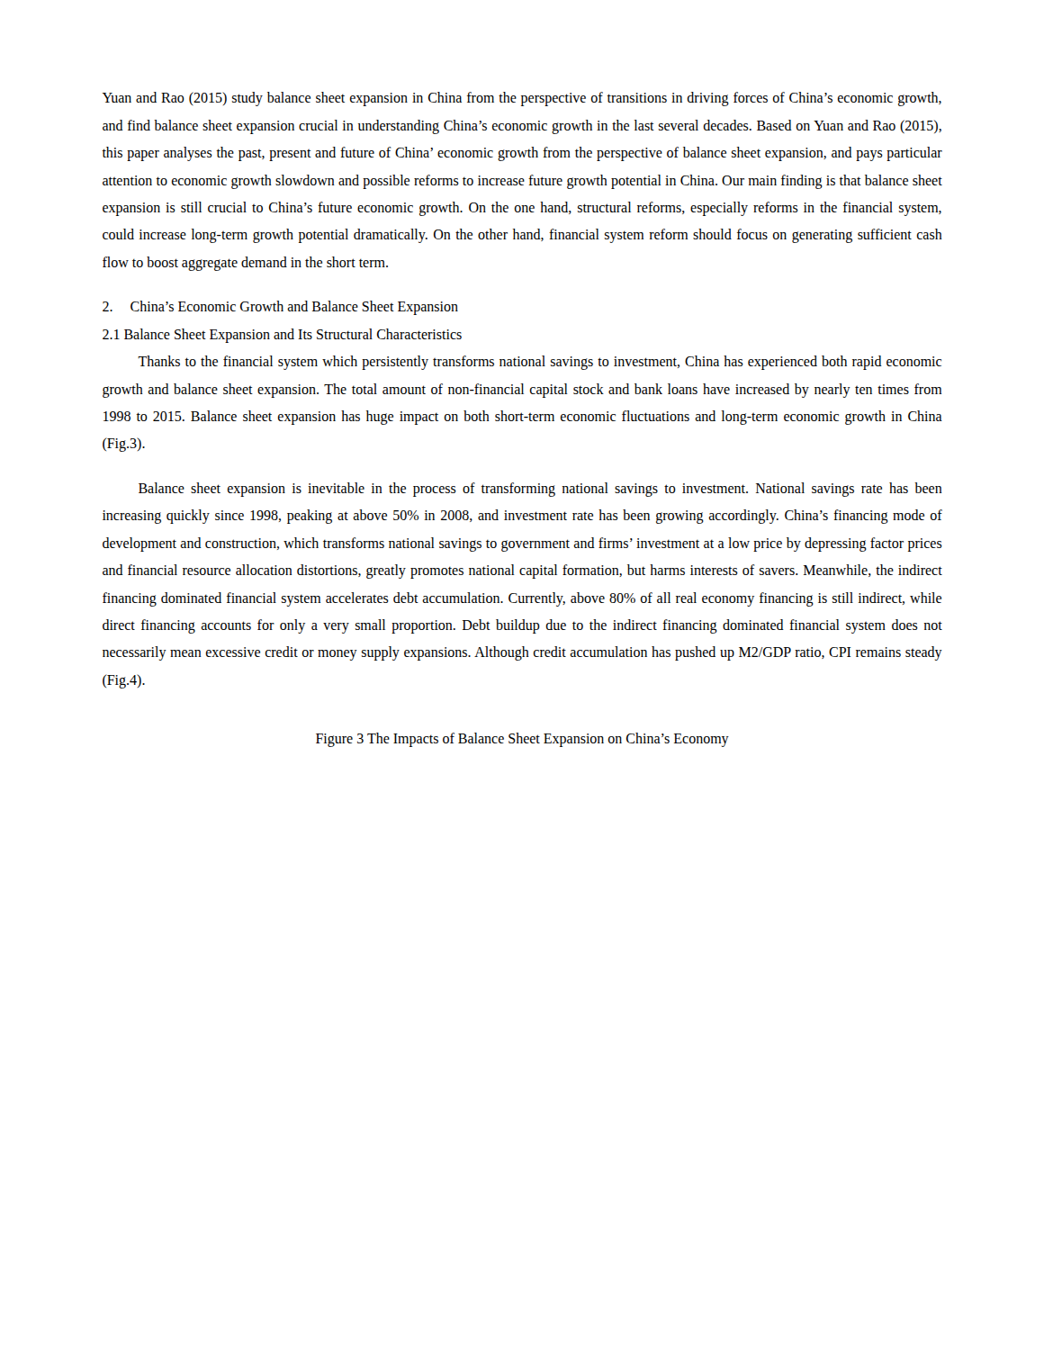Yuan and Rao (2015) study balance sheet expansion in China from the perspective of transitions in driving forces of China’s economic growth, and find balance sheet expansion crucial in understanding China’s economic growth in the last several decades. Based on Yuan and Rao (2015), this paper analyses the past, present and future of China’ economic growth from the perspective of balance sheet expansion, and pays particular attention to economic growth slowdown and possible reforms to increase future growth potential in China. Our main finding is that balance sheet expansion is still crucial to China’s future economic growth. On the one hand, structural reforms, especially reforms in the financial system, could increase long-term growth potential dramatically. On the other hand, financial system reform should focus on generating sufficient cash flow to boost aggregate demand in the short term.
2. China’s Economic Growth and Balance Sheet Expansion
2.1 Balance Sheet Expansion and Its Structural Characteristics
Thanks to the financial system which persistently transforms national savings to investment, China has experienced both rapid economic growth and balance sheet expansion. The total amount of non-financial capital stock and bank loans have increased by nearly ten times from 1998 to 2015. Balance sheet expansion has huge impact on both short-term economic fluctuations and long-term economic growth in China (Fig.3).
Balance sheet expansion is inevitable in the process of transforming national savings to investment. National savings rate has been increasing quickly since 1998, peaking at above 50% in 2008, and investment rate has been growing accordingly. China’s financing mode of development and construction, which transforms national savings to government and firms’ investment at a low price by depressing factor prices and financial resource allocation distortions, greatly promotes national capital formation, but harms interests of savers. Meanwhile, the indirect financing dominated financial system accelerates debt accumulation. Currently, above 80% of all real economy financing is still indirect, while direct financing accounts for only a very small proportion. Debt buildup due to the indirect financing dominated financial system does not necessarily mean excessive credit or money supply expansions. Although credit accumulation has pushed up M2/GDP ratio, CPI remains steady (Fig.4).
Figure 3 The Impacts of Balance Sheet Expansion on China’s Economy